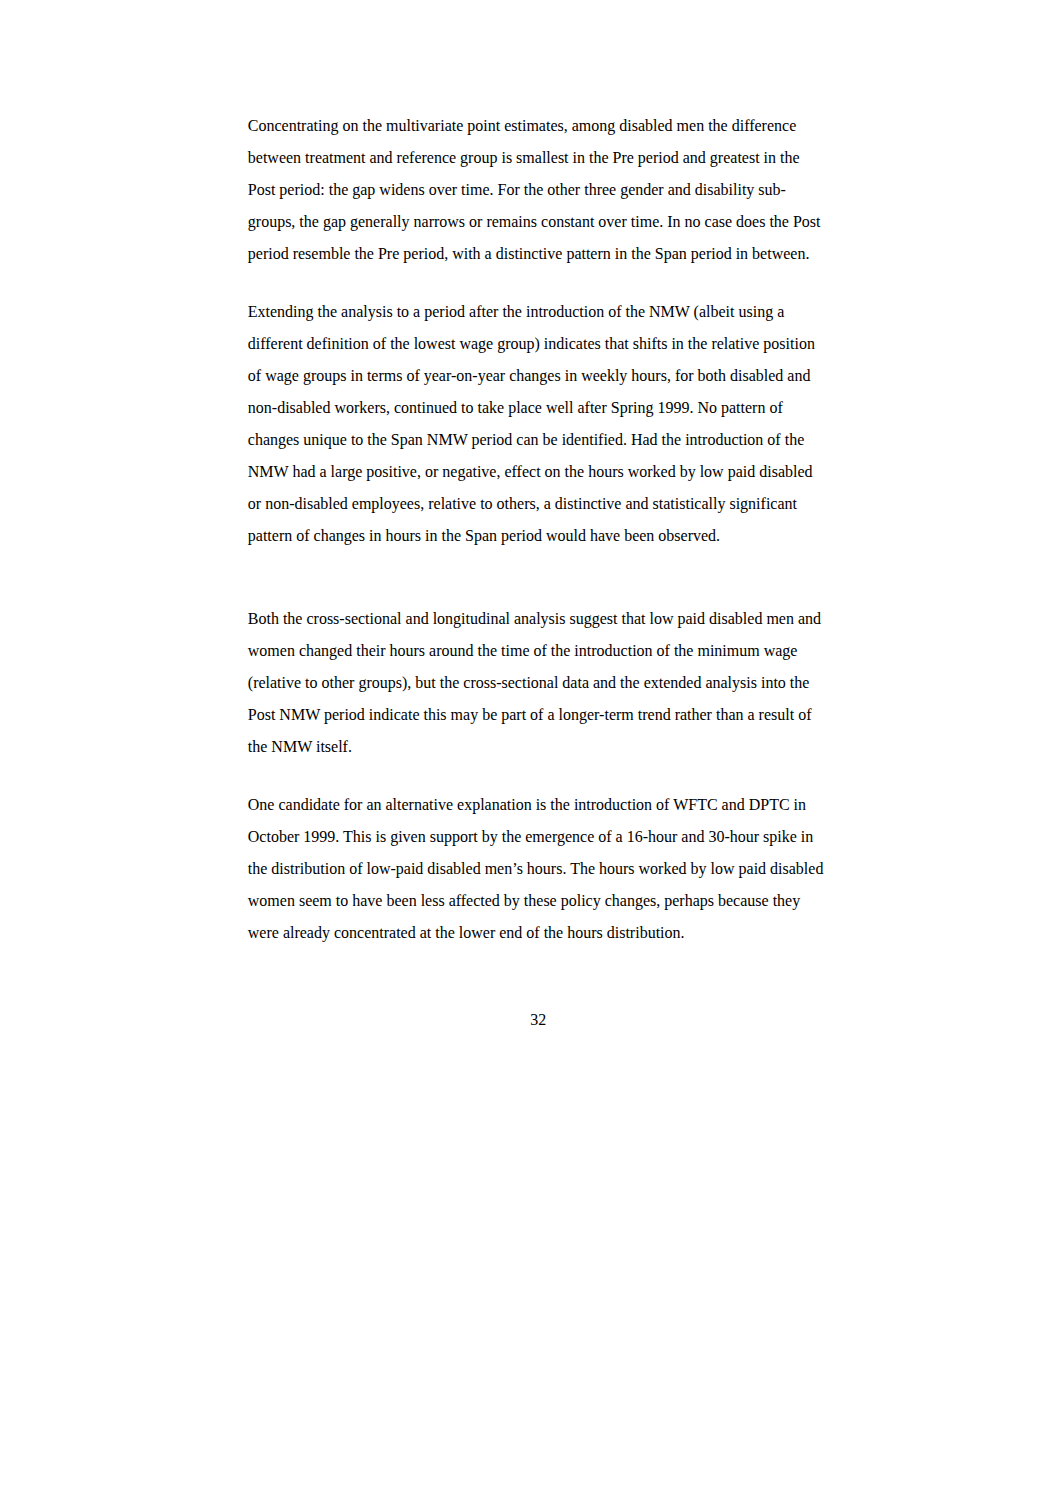Concentrating on the multivariate point estimates, among disabled men the difference between treatment and reference group is smallest in the Pre period and greatest in the Post period: the gap widens over time. For the other three gender and disability sub-groups, the gap generally narrows or remains constant over time. In no case does the Post period resemble the Pre period, with a distinctive pattern in the Span period in between.
Extending the analysis to a period after the introduction of the NMW (albeit using a different definition of the lowest wage group) indicates that shifts in the relative position of wage groups in terms of year-on-year changes in weekly hours, for both disabled and non-disabled workers, continued to take place well after Spring 1999. No pattern of changes unique to the Span NMW period can be identified. Had the introduction of the NMW had a large positive, or negative, effect on the hours worked by low paid disabled or non-disabled employees, relative to others, a distinctive and statistically significant pattern of changes in hours in the Span period would have been observed.
Both the cross-sectional and longitudinal analysis suggest that low paid disabled men and women changed their hours around the time of the introduction of the minimum wage (relative to other groups), but the cross-sectional data and the extended analysis into the Post NMW period indicate this may be part of a longer-term trend rather than a result of the NMW itself.
One candidate for an alternative explanation is the introduction of WFTC and DPTC in October 1999. This is given support by the emergence of a 16-hour and 30-hour spike in the distribution of low-paid disabled men’s hours. The hours worked by low paid disabled women seem to have been less affected by these policy changes, perhaps because they were already concentrated at the lower end of the hours distribution.
32